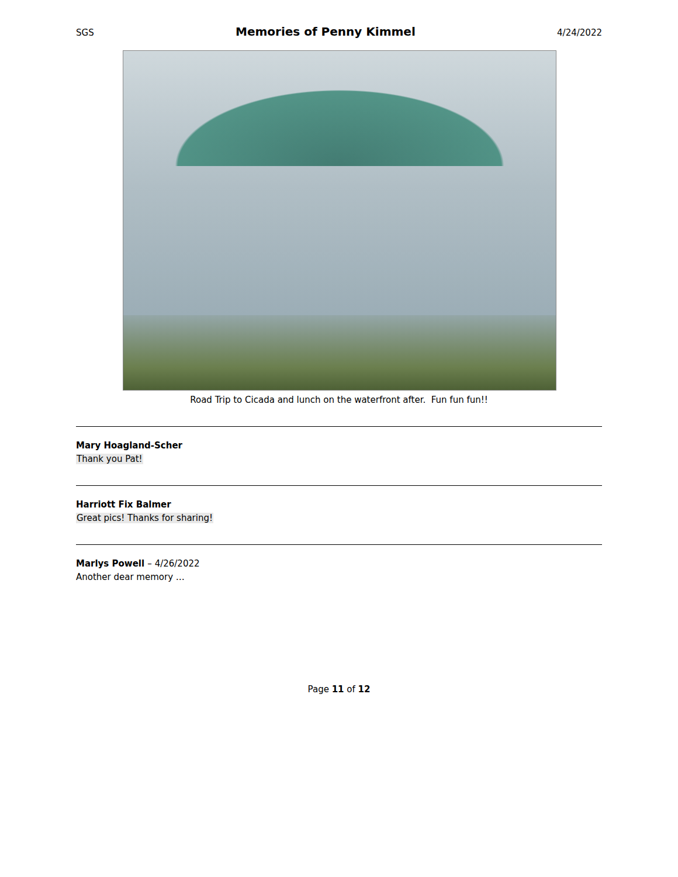SGS
Memories of Penny Kimmel
4/24/2022
Road Trip to Cicada and lunch on the waterfront after. Fun fun fun!!
Mary Hoagland-Scher
Thank you Pat!
Harriott Fix Balmer
Great pics! Thanks for sharing!
Marlys Powell – 4/26/2022
Another dear memory …
Page 11 of 12